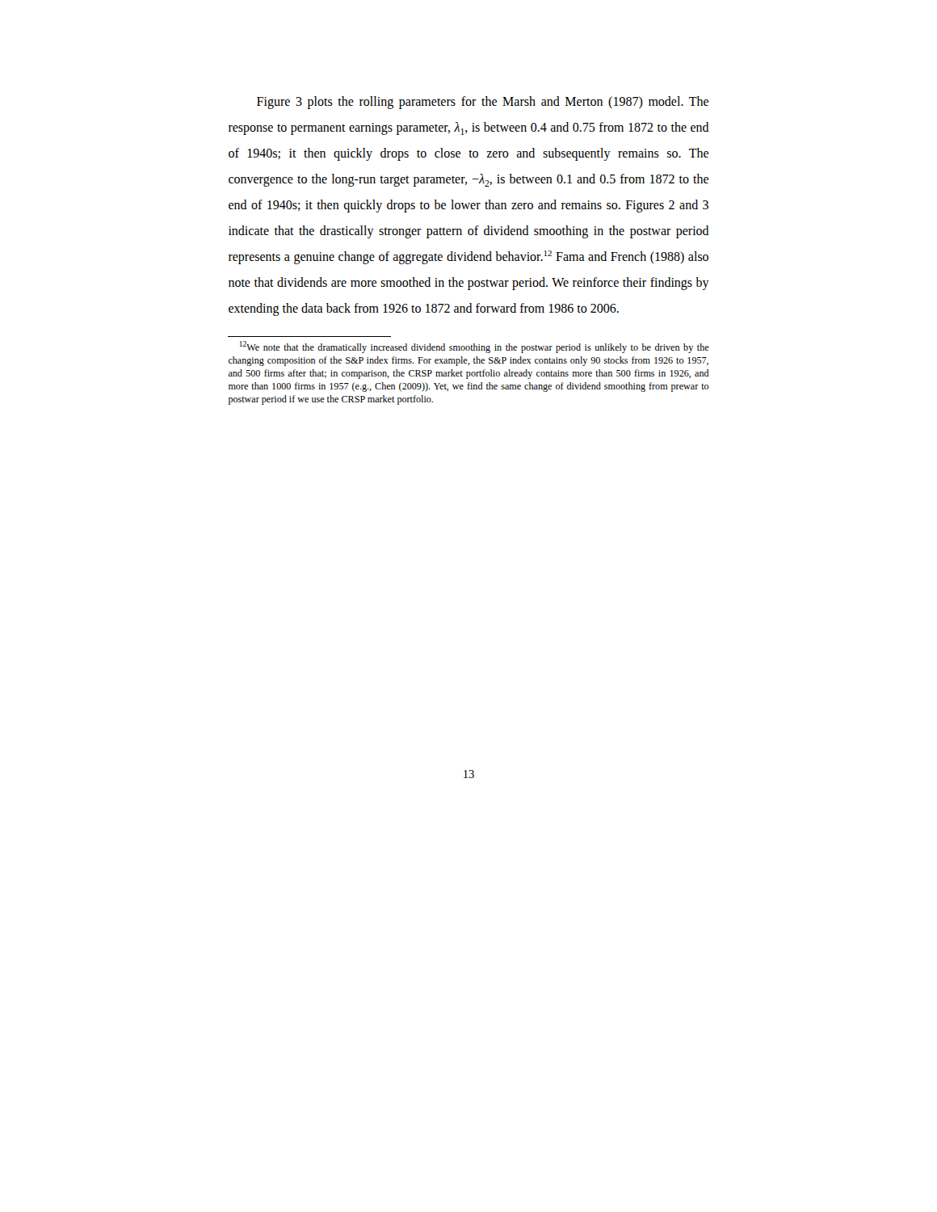Figure 3 plots the rolling parameters for the Marsh and Merton (1987) model. The response to permanent earnings parameter, λ 1, is between 0.4 and 0.75 from 1872 to the end of 1940s; it then quickly drops to close to zero and subsequently remains so. The convergence to the long-run target parameter, −λ 2, is between 0.1 and 0.5 from 1872 to the end of 1940s; it then quickly drops to be lower than zero and remains so. Figures 2 and 3 indicate that the drastically stronger pattern of dividend smoothing in the postwar period represents a genuine change of aggregate dividend behavior.12 Fama and French (1988) also note that dividends are more smoothed in the postwar period. We reinforce their findings by extending the data back from 1926 to 1872 and forward from 1986 to 2006.
12We note that the dramatically increased dividend smoothing in the postwar period is unlikely to be driven by the changing composition of the S&P index firms. For example, the S&P index contains only 90 stocks from 1926 to 1957, and 500 firms after that; in comparison, the CRSP market portfolio already contains more than 500 firms in 1926, and more than 1000 firms in 1957 (e.g., Chen (2009)). Yet, we find the same change of dividend smoothing from prewar to postwar period if we use the CRSP market portfolio.
13